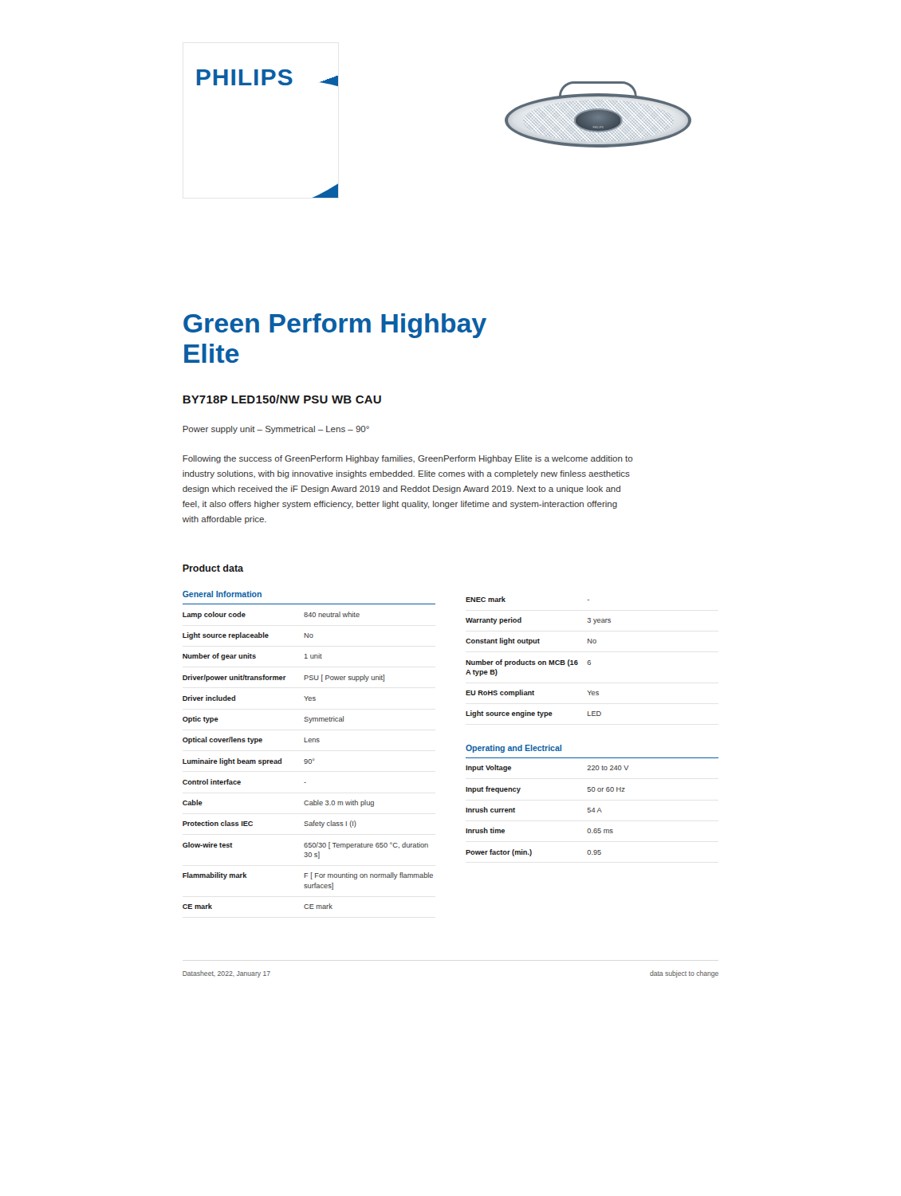PHILIPS
Lighting
Green Perform Highbay Elite
BY718P LED150/NW PSU WB CAU
Power supply unit – Symmetrical – Lens – 90°
Following the success of GreenPerform Highbay families, GreenPerform Highbay Elite is a welcome addition to industry solutions, with big innovative insights embedded. Elite comes with a completely new finless aesthetics design which received the iF Design Award 2019 and Reddot Design Award 2019. Next to a unique look and feel, it also offers higher system efficiency, better light quality, longer lifetime and system-interaction offering with affordable price.
Product data
General Information
| Lamp colour code | 840 neutral white |
| Light source replaceable | No |
| Number of gear units | 1 unit |
| Driver/power unit/transformer | PSU [ Power supply unit] |
| Driver included | Yes |
| Optic type | Symmetrical |
| Optical cover/lens type | Lens |
| Luminaire light beam spread | 90° |
| Control interface | - |
| Cable | Cable 3.0 m with plug |
| Protection class IEC | Safety class I (I) |
| Glow-wire test | 650/30 [ Temperature 650 °C, duration 30 s] |
| Flammability mark | F [ For mounting on normally flammable surfaces] |
| CE mark | CE mark |
| ENEC mark | - |
| Warranty period | 3 years |
| Constant light output | No |
| Number of products on MCB (16 A type B) | 6 |
| EU RoHS compliant | Yes |
| Light source engine type | LED |
Operating and Electrical
| Input Voltage | 220 to 240 V |
| Input frequency | 50 or 60 Hz |
| Inrush current | 54 A |
| Inrush time | 0.65 ms |
| Power factor (min.) | 0.95 |
Datasheet, 2022, January 17
data subject to change